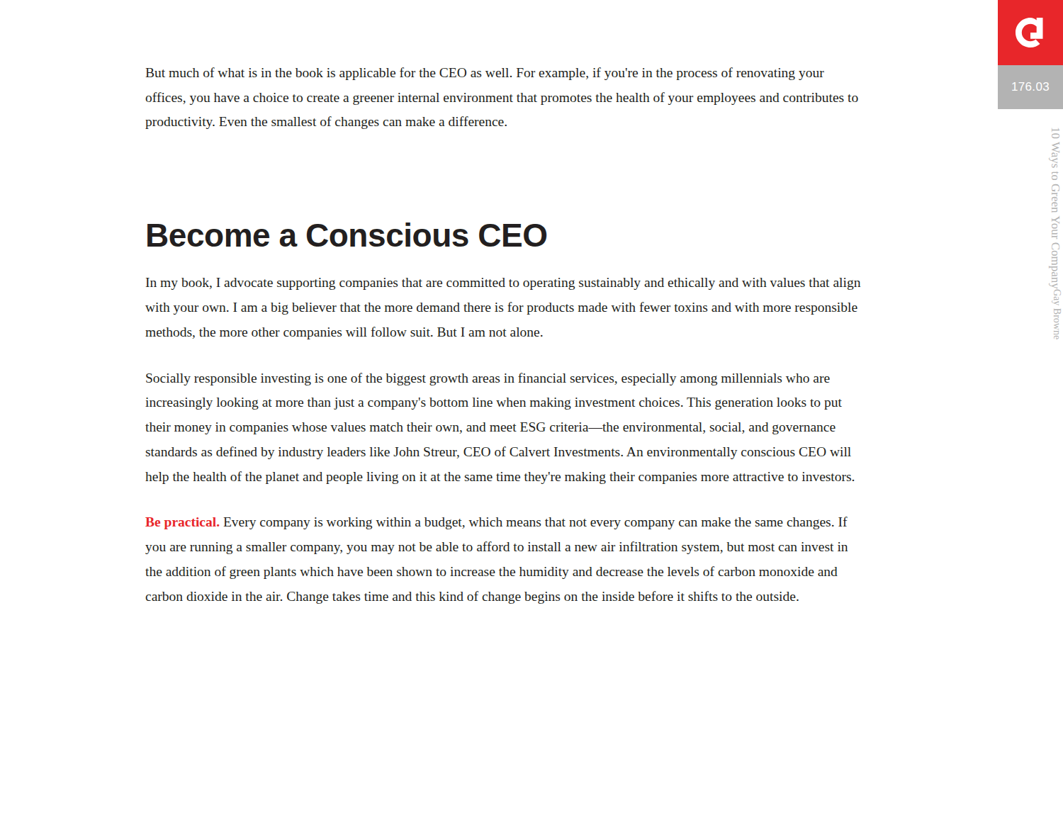But much of what is in the book is applicable for the CEO as well. For example, if you're in the process of renovating your offices, you have a choice to create a greener internal environment that promotes the health of your employees and contributes to productivity. Even the smallest of changes can make a difference.
Become a Conscious CEO
In my book, I advocate supporting companies that are committed to operating sustainably and ethically and with values that align with your own. I am a big believer that the more demand there is for products made with fewer toxins and with more responsible methods, the more other companies will follow suit. But I am not alone.
Socially responsible investing is one of the biggest growth areas in financial services, especially among millennials who are increasingly looking at more than just a company's bottom line when making investment choices. This generation looks to put their money in companies whose values match their own, and meet ESG criteria—the environmental, social, and governance standards as defined by industry leaders like John Streur, CEO of Calvert Investments. An environmentally conscious CEO will help the health of the planet and people living on it at the same time they're making their companies more attractive to investors.
Be practical. Every company is working within a budget, which means that not every company can make the same changes. If you are running a smaller company, you may not be able to afford to install a new air infiltration system, but most can invest in the addition of green plants which have been shown to increase the humidity and decrease the levels of carbon monoxide and carbon dioxide in the air. Change takes time and this kind of change begins on the inside before it shifts to the outside.
176.03
10 Ways to Green Your Company Gay Browne